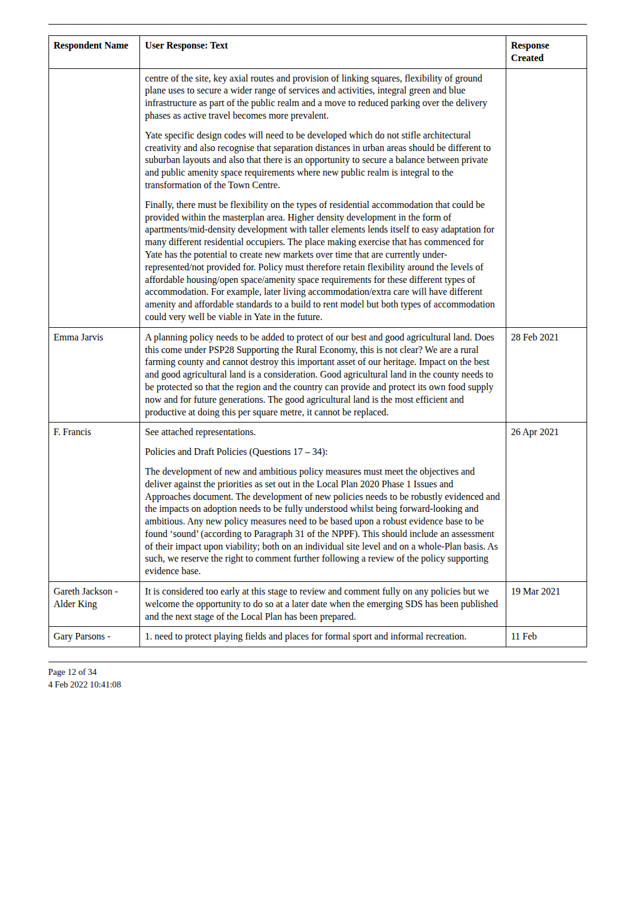| Respondent Name | User Response: Text | Response Created |
| --- | --- | --- |
| | centre of the site, key axial routes and provision of linking squares, flexibility of ground plane uses to secure a wider range of services and activities, integral green and blue infrastructure as part of the public realm and a move to reduced parking over the delivery phases as active travel becomes more prevalent. Yate specific design codes will need to be developed which do not stifle architectural creativity and also recognise that separation distances in urban areas should be different to suburban layouts and also that there is an opportunity to secure a balance between private and public amenity space requirements where new public realm is integral to the transformation of the Town Centre. Finally, there must be flexibility on the types of residential accommodation that could be provided within the masterplan area. Higher density development in the form of apartments/mid-density development with taller elements lends itself to easy adaptation for many different residential occupiers. The place making exercise that has commenced for Yate has the potential to create new markets over time that are currently under-represented/not provided for. Policy must therefore retain flexibility around the levels of affordable housing/open space/amenity space requirements for these different types of accommodation. For example, later living accommodation/extra care will have different amenity and affordable standards to a build to rent model but both types of accommodation could very well be viable in Yate in the future. | |
| Emma Jarvis | A planning policy needs to be added to protect of our best and good agricultural land. Does this come under PSP28 Supporting the Rural Economy, this is not clear? We are a rural farming county and cannot destroy this important asset of our heritage. Impact on the best and good agricultural land is a consideration. Good agricultural land in the county needs to be protected so that the region and the country can provide and protect its own food supply now and for future generations. The good agricultural land is the most efficient and productive at doing this per square metre, it cannot be replaced. | 28 Feb 2021 |
| F. Francis | See attached representations. Policies and Draft Policies (Questions 17 – 34): The development of new and ambitious policy measures must meet the objectives and deliver against the priorities as set out in the Local Plan 2020 Phase 1 Issues and Approaches document. The development of new policies needs to be robustly evidenced and the impacts on adoption needs to be fully understood whilst being forward-looking and ambitious. Any new policy measures need to be based upon a robust evidence base to be found ‘sound’ (according to Paragraph 31 of the NPPF). This should include an assessment of their impact upon viability; both on an individual site level and on a whole-Plan basis. As such, we reserve the right to comment further following a review of the policy supporting evidence base. | 26 Apr 2021 |
| Gareth Jackson - Alder King | It is considered too early at this stage to review and comment fully on any policies but we welcome the opportunity to do so at a later date when the emerging SDS has been published and the next stage of the Local Plan has been prepared. | 19 Mar 2021 |
| Gary Parsons - | 1. need to protect playing fields and places for formal sport and informal recreation. | 11 Feb |
Page 12 of 34
4 Feb 2022 10:41:08